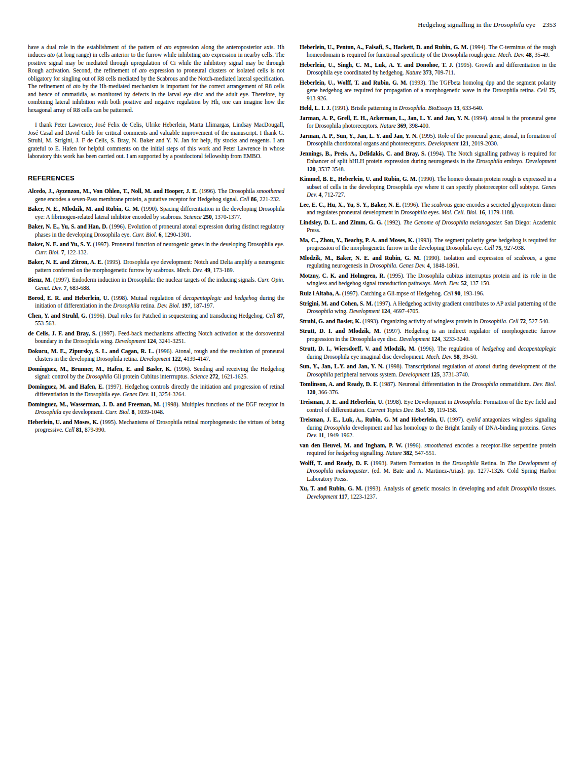Hedgehog signalling in the Drosophila eye2353
have a dual role in the establishment of the pattern of ato expression along the anteroposterior axis. Hh induces ato (at long range) in cells anterior to the furrow while inhibiting ato expression in nearby cells. The positive signal may be mediated through upregulation of Ci while the inhibitory signal may be through Rough activation. Second, the refinement of ato expression to proneural clusters or isolated cells is not obligatory for singling out of R8 cells mediated by the Scabrous and the Notch-mediated lateral specification. The refinement of ato by the Hh-mediated mechanism is important for the correct arrangement of R8 cells and hence of ommatidia, as monitored by defects in the larval eye disc and the adult eye. Therefore, by combining lateral inhibition with both positive and negative regulation by Hh, one can imagine how the hexagonal array of R8 cells can be patterned.
I thank Peter Lawrence, José Felix de Celis, Ulrike Heberlein, Marta Llimargas, Lindsay MacDougall, José Casal and David Gubb for critical comments and valuable improvement of the manuscript. I thank G. Struhl, M. Strigini, J. F de Celis, S. Bray, N. Baker and Y. N. Jan for help, fly stocks and reagents. I am grateful to E. Hafen for helpful comments on the initial steps of this work and Peter Lawrence in whose laboratory this work has been carried out. I am supported by a postdoctoral fellowship from EMBO.
REFERENCES
Alcedo, J., Ayzenzon, M., Von Ohlen, T., Noll, M. and Hooper, J. E. (1996). The Drosophila smoothened gene encodes a seven-Pass membrane protein, a putative receptor for Hedgehog signal. Cell 86, 221-232.
Baker, N. E., Mlodzik, M. and Rubin, G. M. (1990). Spacing differentiation in the developing Drosophila eye: A fibrinogen-related lateral inhibitor encoded by scabrous. Science 250, 1370-1377.
Baker, N. E., Yu, S. and Han, D. (1996). Evolution of proneural atonal expression during distinct regulatory phases in the developing Drosophila eye. Curr. Biol. 6, 1290-1301.
Baker, N. E. and Yu, S. Y. (1997). Proneural function of neurogenic genes in the developing Drosophila eye. Curr. Biol. 7, 122-132.
Baker, N. E. and Zitron, A. E. (1995). Drosophila eye development: Notch and Delta amplify a neurogenic pattern conferred on the morphogenetic furrow by scabrous. Mech. Dev. 49, 173-189.
Bienz, M. (1997). Endoderm induction in Drosophila: the nuclear targets of the inducing signals. Curr. Opin. Genet. Dev. 7, 683-688.
Borod, E. R. and Heberlein, U. (1998). Mutual regulation of decapentaplegic and hedgehog during the initiation of differentiation in the Drosophila retina. Dev. Biol. 197, 187-197.
Chen, Y. and Struhl, G. (1996). Dual roles for Patched in sequestering and transducing Hedgehog. Cell 87, 553-563.
de Celis, J. F. and Bray, S. (1997). Feed-back mechanisms affecting Notch activation at the dorsoventral boundary in the Drosophila wing. Development 124, 3241-3251.
Dokucu, M. E., Zipursky, S. L. and Cagan, R. L. (1996). Atonal, rough and the resolution of proneural clusters in the developing Drosophila retina. Development 122, 4139-4147.
Domínguez, M., Brunner, M., Hafen, E. and Basler, K. (1996). Sending and receiving the Hedgehog signal: control by the Drosophila Gli protein Cubitus interrruptus. Science 272, 1621-1625.
Domínguez, M. and Hafen, E. (1997). Hedgehog controls directly the initiation and progression of retinal differentiation in the Drosophila eye. Genes Dev. 11, 3254-3264.
Domínguez, M., Wasserman, J. D. and Freeman, M. (1998). Multiples functions of the EGF receptor in Drosophila eye development. Curr. Biol. 8, 1039-1048.
Heberlein, U. and Moses, K. (1995). Mechanisms of Drosophila retinal morphogenesis: the virtues of being progressive. Cell 81, 879-990.
Heberlein, U., Penton, A., Falsafi, S., Hackett, D. and Rubin, G. M. (1994). The C-terminus of the rough homeodomain is required for functional specificity of the Drosophila rough gene. Mech. Dev. 48, 35-49.
Heberlein, U., Singh, C. M., Luk, A. Y. and Donohoe, T. J. (1995). Growth and differentiation in the Drosophila eye coordinated by hedgehog. Nature 373, 709-711.
Heberlein, U., Wolff, T. and Rubin, G. M. (1993). The TGFbeta homolog dpp and the segment polarity gene hedgehog are required for propagation of a morphogenetic wave in the Drosophila retina. Cell 75, 913-926.
Held, L. I. J. (1991). Bristle patterning in Drosophila. BioEssays 13, 633-640.
Jarman, A. P., Grell, E. H., Ackerman, L., Jan, L. Y. and Jan, Y. N. (1994). atonal is the proneural gene for Drosophila photoreceptors. Nature 369, 398-400.
Jarman, A. P., Sun, Y., Jan, L. Y. and Jan, Y. N. (1995). Role of the proneural gene, atonal, in formation of Drosophila chordotonal organs and photoreceptors. Development 121, 2019-2030.
Jennings, B., Preis, A., Delidakis, C. and Bray, S. (1994). The Notch signalling pathway is required for Enhancer of split bHLH protein expression during neurogenesis in the Drosophila embryo. Development 120, 3537-3548.
Kimmel, B. E., Heberlein, U. and Rubin, G. M. (1990). The homeo domain protein rough is expressed in a subset of cells in the developing Drosophila eye where it can specify photoreceptor cell subtype. Genes Dev. 4, 712-727.
Lee, E. C., Hu, X., Yu, S. Y., Baker, N. E. (1996). The scabrous gene encodes a secreted glycoprotein dimer and regulates proneural development in Drosophila eyes. Mol. Cell. Biol. 16, 1179-1188.
Lindsley, D. L. and Zimm, G. G. (1992). The Genome of Drosophila melanogaster. San Diego: Academic Press.
Ma, C., Zhou, Y., Beachy, P. A. and Moses, K. (1993). The segment polarity gene hedgehog is required for progression of the morphogenetic furrow in the developing Drosophila eye. Cell 75, 927-938.
Mlodzik, M., Baker, N. E. and Rubin, G. M. (1990). Isolation and expression of scabrous, a gene regulating neurogenesis in Drosophila. Genes Dev. 4, 1848-1861.
Motzny, C. K. and Holmgren, R. (1995). The Drosophila cubitus interruptus protein and its role in the wingless and hedgehog signal transduction pathways. Mech. Dev. 52, 137-150.
Ruiz i Altaba, A. (1997). Catching a Gli-mpse of Hedgehog. Cell 90, 193-196.
Strigini, M. and Cohen, S. M. (1997). A Hedgehog activity gradient contributes to AP axial patterning of the Drosophila wing. Development 124, 4697-4705.
Struhl, G. and Basler, K. (1993). Organizing activity of wingless protein in Drosophila. Cell 72, 527-540.
Strutt, D. I. and Mlodzik, M. (1997). Hedgehog is an indirect regulator of morphogenetic furrow progression in the Drosophila eye disc. Development 124, 3233-3240.
Strutt, D. I., Wiersdorff, V. and Mlodzik, M. (1996). The regulation of hedgehog and decapentaplegic during Drosophila eye imaginal disc development. Mech. Dev. 58, 39-50.
Sun, Y., Jan, L.Y. and Jan, Y. N. (1998). Transcriptional regulation of atonal during development of the Drosophila peripheral nervous system. Development 125, 3731-3740.
Tomlinson, A. and Ready, D. F. (1987). Neuronal differentiation in the Drosophila ommatidium. Dev. Biol. 120, 366-376.
Treisman, J. E. and Heberlein, U. (1998). Eye Development in Drosophila: Formation of the Eye field and control of differentiation. Current Topics Dev. Biol. 39, 119-158.
Treisman, J. E., Luk, A., Rubin, G. M and Heberlein, U. (1997). eyelid antagonizes wingless signaling during Drosophila development and has homology to the Bright family of DNA-binding proteins. Genes Dev. 11, 1949-1962.
van den Heuvel, M. and Ingham, P. W. (1996). smoothened encodes a receptor-like serpentine protein required for hedgehog signalling. Nature 382, 547-551.
Wolff, T. and Ready, D. F. (1993). Pattern Formation in the Drosophila Retina. In The Development of Drosophila melanogaster. (ed. M. Bate and A. Martinez-Arias). pp. 1277-1326. Cold Spring Harbor Laboratory Press.
Xu, T. and Rubin, G. M. (1993). Analysis of genetic mosaics in developing and adult Drosophila tissues. Development 117, 1223-1237.